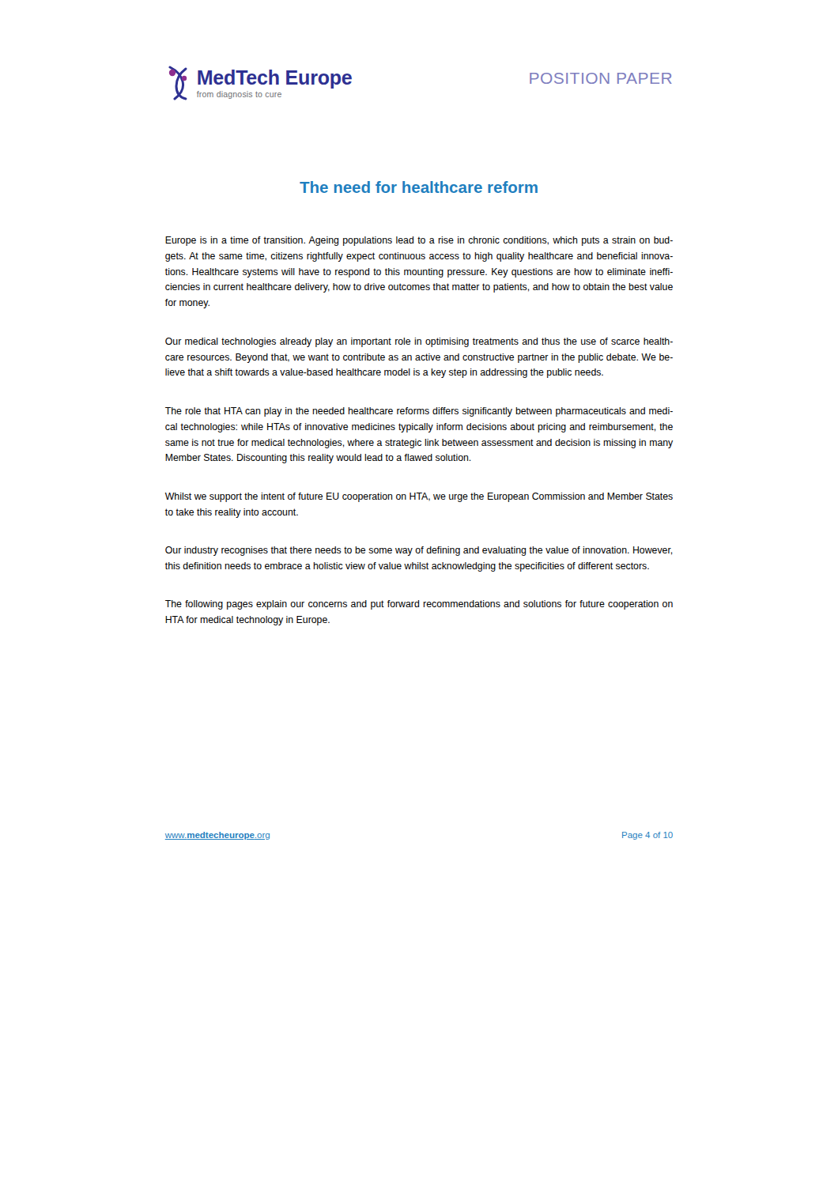Med Tech Europe
from diagnosis to cure
POSITION PAPER
The need for healthcare reform
Europe is in a time of transition. Ageing populations lead to a rise in chronic conditions, which puts a strain on budgets. At the same time, citizens rightfully expect continuous access to high quality healthcare and beneficial innovations. Healthcare systems will have to respond to this mounting pressure. Key questions are how to eliminate inefficiencies in current healthcare delivery, how to drive outcomes that matter to patients, and how to obtain the best value for money.
Our medical technologies already play an important role in optimising treatments and thus the use of scarce healthcare resources. Beyond that, we want to contribute as an active and constructive partner in the public debate. We believe that a shift towards a value-based healthcare model is a key step in addressing the public needs.
The role that HTA can play in the needed healthcare reforms differs significantly between pharmaceuticals and medical technologies: while HTAs of innovative medicines typically inform decisions about pricing and reimbursement, the same is not true for medical technologies, where a strategic link between assessment and decision is missing in many Member States. Discounting this reality would lead to a flawed solution.
Whilst we support the intent of future EU cooperation on HTA, we urge the European Commission and Member States to take this reality into account.
Our industry recognises that there needs to be some way of defining and evaluating the value of innovation. However, this definition needs to embrace a holistic view of value whilst acknowledging the specificities of different sectors.
The following pages explain our concerns and put forward recommendations and solutions for future cooperation on HTA for medical technology in Europe.
www. medtecheurope.org
Page 4 of 10